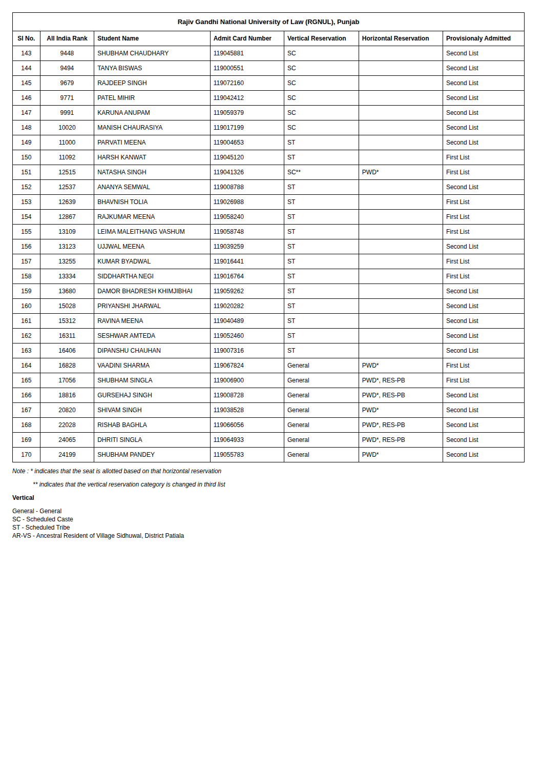Rajiv Gandhi National University of Law (RGNUL), Punjab
| Sl No. | All India Rank | Student Name | Admit Card Number | Vertical Reservation | Horizontal Reservation | Provisionaly Admitted |
| --- | --- | --- | --- | --- | --- | --- |
| 143 | 9448 | SHUBHAM CHAUDHARY | 119045881 | SC | | Second List |
| 144 | 9494 | TANYA BISWAS | 119000551 | SC | | Second List |
| 145 | 9679 | RAJDEEP SINGH | 119072160 | SC | | Second List |
| 146 | 9771 | PATEL MIHIR | 119042412 | SC | | Second List |
| 147 | 9991 | KARUNA ANUPAM | 119059379 | SC | | Second List |
| 148 | 10020 | MANISH CHAURASIYA | 119017199 | SC | | Second List |
| 149 | 11000 | PARVATI MEENA | 119004653 | ST | | Second List |
| 150 | 11092 | HARSH KANWAT | 119045120 | ST | | First List |
| 151 | 12515 | NATASHA SINGH | 119041326 | SC** | PWD* | First List |
| 152 | 12537 | ANANYA SEMWAL | 119008788 | ST | | Second List |
| 153 | 12639 | BHAVNISH TOLIA | 119026988 | ST | | First List |
| 154 | 12867 | RAJKUMAR MEENA | 119058240 | ST | | First List |
| 155 | 13109 | LEIMA MALEITHANG VASHUM | 119058748 | ST | | First List |
| 156 | 13123 | UJJWAL MEENA | 119039259 | ST | | Second List |
| 157 | 13255 | KUMAR BYADWAL | 119016441 | ST | | First List |
| 158 | 13334 | SIDDHARTHA NEGI | 119016764 | ST | | First List |
| 159 | 13680 | DAMOR BHADRESH KHIMJIBHAI | 119059262 | ST | | Second List |
| 160 | 15028 | PRIYANSHI JHARWAL | 119020282 | ST | | Second List |
| 161 | 15312 | RAVINA MEENA | 119040489 | ST | | Second List |
| 162 | 16311 | SESHWAR AMTEDA | 119052460 | ST | | Second List |
| 163 | 16406 | DIPANSHU CHAUHAN | 119007316 | ST | | Second List |
| 164 | 16828 | VAADINI SHARMA | 119067824 | General | PWD* | First List |
| 165 | 17056 | SHUBHAM SINGLA | 119006900 | General | PWD*, RES-PB | First List |
| 166 | 18816 | GURSEHAJ SINGH | 119008728 | General | PWD*, RES-PB | Second List |
| 167 | 20820 | SHIVAM SINGH | 119038528 | General | PWD* | Second List |
| 168 | 22028 | RISHAB BAGHLA | 119066056 | General | PWD*, RES-PB | Second List |
| 169 | 24065 | DHRITI SINGLA | 119064933 | General | PWD*, RES-PB | Second List |
| 170 | 24199 | SHUBHAM PANDEY | 119055783 | General | PWD* | Second List |
Note : * indicates that the seat is allotted based on that horizontal reservation
** indicates that the vertical reservation category is changed in third list
Vertical
General - General
SC - Scheduled Caste
ST - Scheduled Tribe
AR-VS - Ancestral Resident of Village Sidhuwal, District Patiala